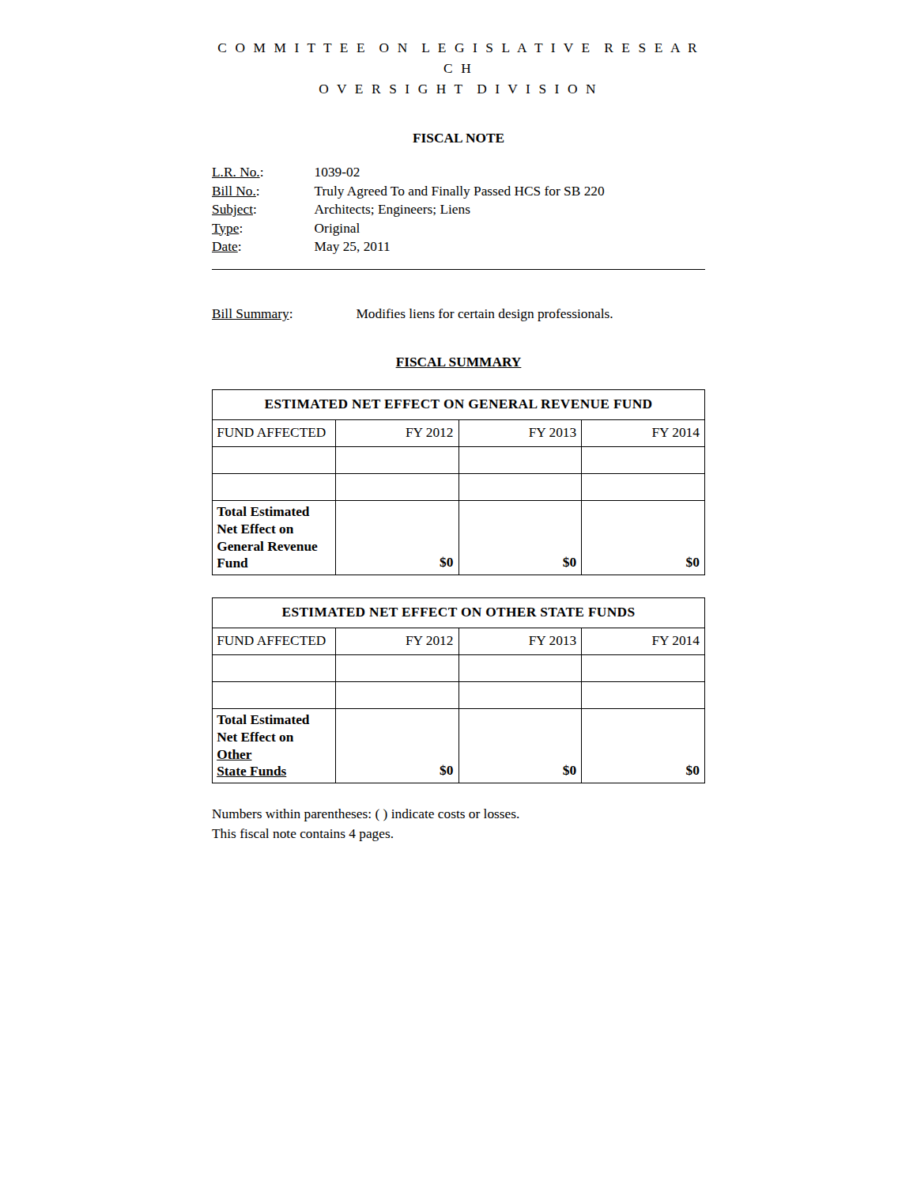C O M M I T T E E O N L E G I S L A T I V E R E S E A R C H
O V E R S I G H T D I V I S I O N
FISCAL NOTE
| L.R. No. : | 1039-02 |
| Bill No. : | Truly Agreed To and Finally Passed HCS for SB 220 |
| Subject : | Architects; Engineers; Liens |
| Type : | Original |
| Date : | May 25, 2011 |
Bill Summary: Modifies liens for certain design professionals.
FISCAL SUMMARY
| ESTIMATED NET EFFECT ON GENERAL REVENUE FUND |
| --- |
| FUND AFFECTED | FY 2012 | FY 2013 | FY 2014 |
| Total Estimated Net Effect on General Revenue Fund | $0 | $0 | $0 |
| ESTIMATED NET EFFECT ON OTHER STATE FUNDS |
| --- |
| FUND AFFECTED | FY 2012 | FY 2013 | FY 2014 |
| Total Estimated Net Effect on Other State Funds | $0 | $0 | $0 |
Numbers within parentheses: ( ) indicate costs or losses.
This fiscal note contains 4 pages.